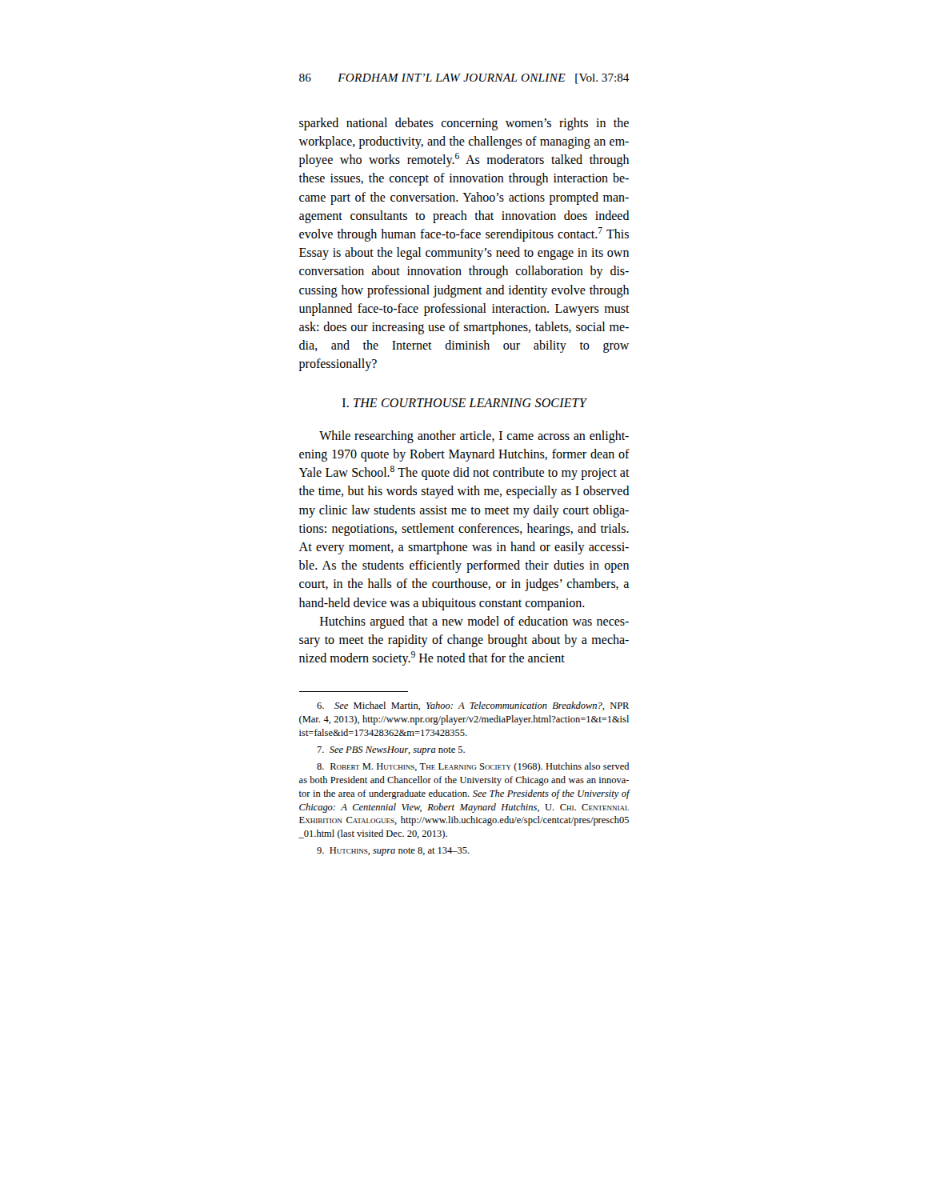86 FORDHAM INT’L LAW JOURNAL ONLINE [Vol. 37:84
sparked national debates concerning women’s rights in the workplace, productivity, and the challenges of managing an employee who works remotely.6 As moderators talked through these issues, the concept of innovation through interaction became part of the conversation. Yahoo’s actions prompted management consultants to preach that innovation does indeed evolve through human face-to-face serendipitous contact.7 This Essay is about the legal community’s need to engage in its own conversation about innovation through collaboration by discussing how professional judgment and identity evolve through unplanned face-to-face professional interaction. Lawyers must ask: does our increasing use of smartphones, tablets, social media, and the Internet diminish our ability to grow professionally?
I. THE COURTHOUSE LEARNING SOCIETY
While researching another article, I came across an enlightening 1970 quote by Robert Maynard Hutchins, former dean of Yale Law School.8 The quote did not contribute to my project at the time, but his words stayed with me, especially as I observed my clinic law students assist me to meet my daily court obligations: negotiations, settlement conferences, hearings, and trials. At every moment, a smartphone was in hand or easily accessible. As the students efficiently performed their duties in open court, in the halls of the courthouse, or in judges’ chambers, a hand-held device was a ubiquitous constant companion.
Hutchins argued that a new model of education was necessary to meet the rapidity of change brought about by a mechanized modern society.9 He noted that for the ancient
6. See Michael Martin, Yahoo: A Telecommunication Breakdown?, NPR (Mar. 4, 2013), http://www.npr.org/player/v2/mediaPlayer.html?action=1&t=1&islist=false&id=173428362&m=173428355.
7. See PBS NewsHour, supra note 5.
8. Robert M. Hutchins, The Learning Society (1968). Hutchins also served as both President and Chancellor of the University of Chicago and was an innovator in the area of undergraduate education. See The Presidents of the University of Chicago: A Centennial View, Robert Maynard Hutchins, U. Chi. Centennial Exhibition Catalogues, http://www.lib.uchicago.edu/e/spcl/centcat/pres/presch05_01.html (last visited Dec. 20, 2013).
9. Hutchins, supra note 8, at 134–35.